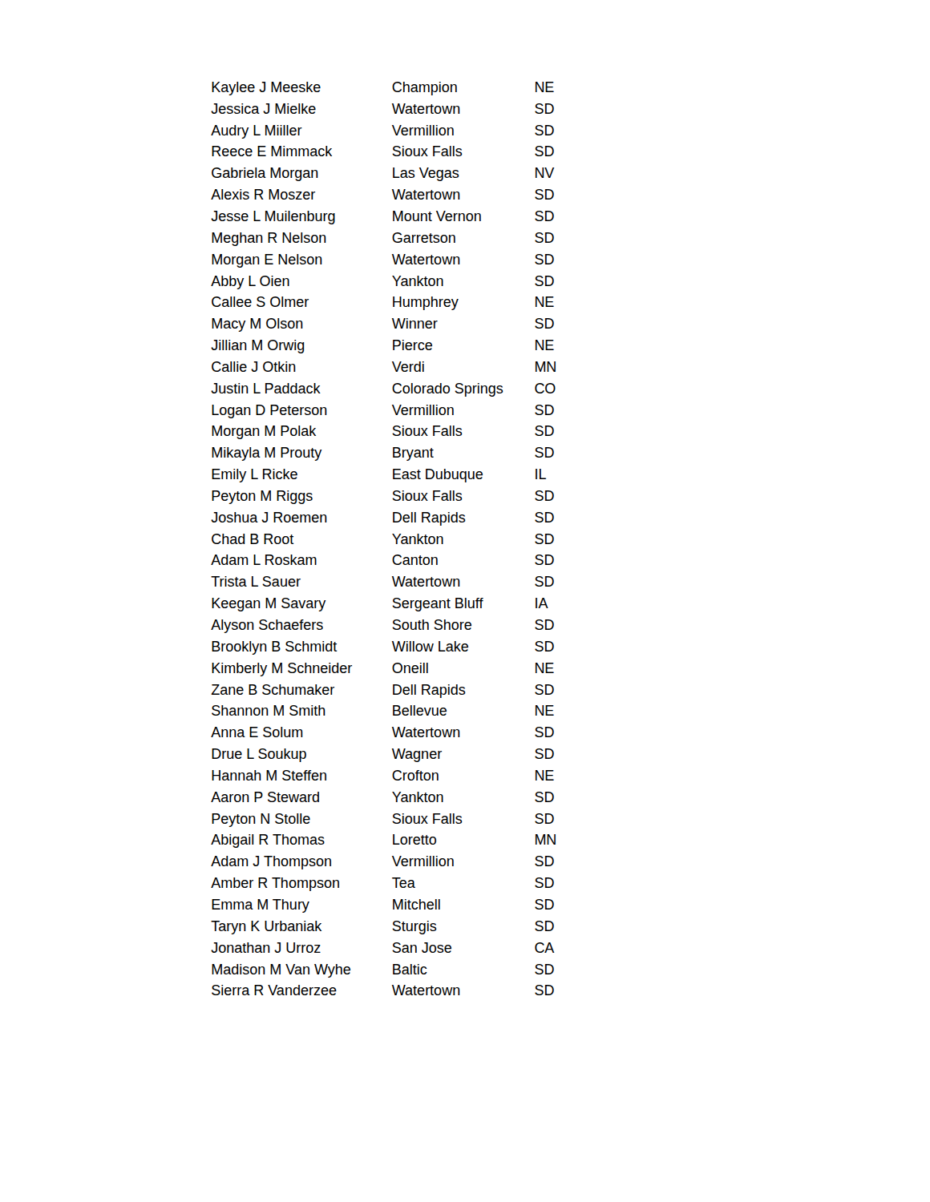| Kaylee J Meeske | Champion | NE |
| Jessica J Mielke | Watertown | SD |
| Audry L Miiller | Vermillion | SD |
| Reece E Mimmack | Sioux Falls | SD |
| Gabriela Morgan | Las Vegas | NV |
| Alexis R Moszer | Watertown | SD |
| Jesse L Muilenburg | Mount Vernon | SD |
| Meghan R Nelson | Garretson | SD |
| Morgan E Nelson | Watertown | SD |
| Abby L Oien | Yankton | SD |
| Callee S Olmer | Humphrey | NE |
| Macy M Olson | Winner | SD |
| Jillian M Orwig | Pierce | NE |
| Callie J Otkin | Verdi | MN |
| Justin L Paddack | Colorado Springs | CO |
| Logan D Peterson | Vermillion | SD |
| Morgan M Polak | Sioux Falls | SD |
| Mikayla M Prouty | Bryant | SD |
| Emily L Ricke | East Dubuque | IL |
| Peyton M Riggs | Sioux Falls | SD |
| Joshua J Roemen | Dell Rapids | SD |
| Chad B Root | Yankton | SD |
| Adam L Roskam | Canton | SD |
| Trista L Sauer | Watertown | SD |
| Keegan M Savary | Sergeant Bluff | IA |
| Alyson Schaefers | South Shore | SD |
| Brooklyn B Schmidt | Willow Lake | SD |
| Kimberly M Schneider | Oneill | NE |
| Zane B Schumaker | Dell Rapids | SD |
| Shannon M Smith | Bellevue | NE |
| Anna E Solum | Watertown | SD |
| Drue L Soukup | Wagner | SD |
| Hannah M Steffen | Crofton | NE |
| Aaron P Steward | Yankton | SD |
| Peyton N Stolle | Sioux Falls | SD |
| Abigail R Thomas | Loretto | MN |
| Adam J Thompson | Vermillion | SD |
| Amber R Thompson | Tea | SD |
| Emma M Thury | Mitchell | SD |
| Taryn K Urbaniak | Sturgis | SD |
| Jonathan J Urroz | San Jose | CA |
| Madison M Van Wyhe | Baltic | SD |
| Sierra R Vanderzee | Watertown | SD |